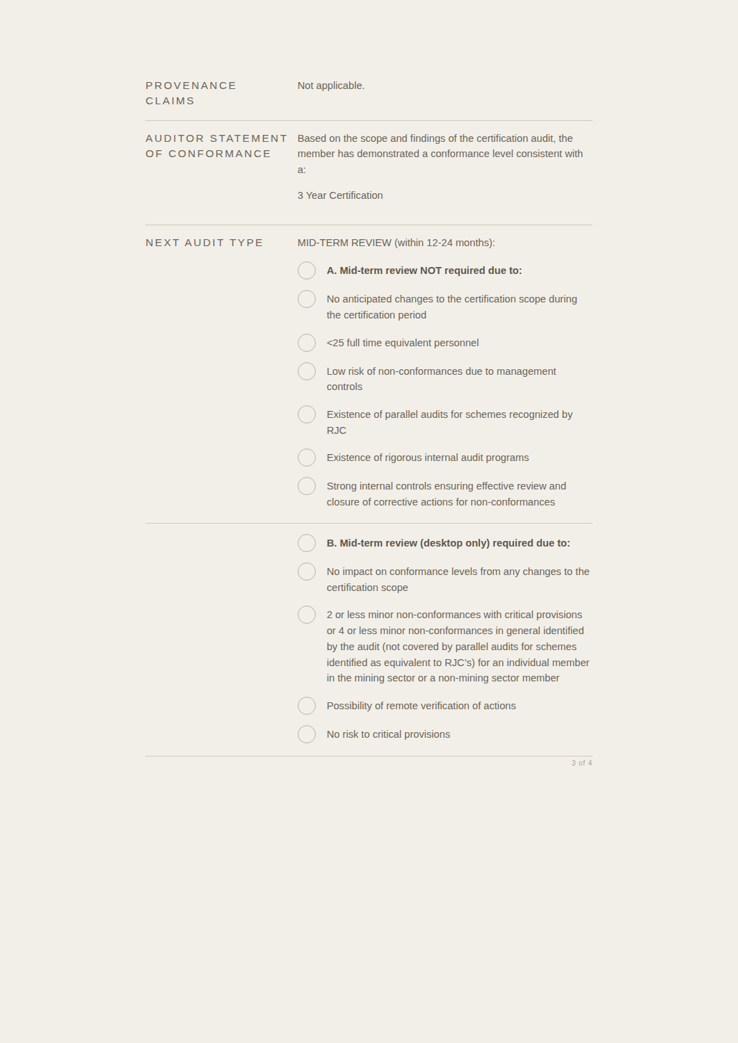| Provenance Claims | Not applicable. |
| Auditor statement of conformance | Based on the scope and findings of the certification audit, the member has demonstrated a conformance level consistent with a: 3 Year Certification |
| Next audit type | MID-TERM REVIEW (within 12-24 months): A. Mid-term review NOT required due to: No anticipated changes to the certification scope during the certification period <25 full time equivalent personnel Low risk of non-conformances due to management controls Existence of parallel audits for schemes recognized by RJC Existence of rigorous internal audit programs Strong internal controls ensuring effective review and closure of corrective actions for non-conformances |
| | B. Mid-term review (desktop only) required due to: No impact on conformance levels from any changes to the certification scope 2 or less minor non-conformances with critical provisions or 4 or less minor non-conformances in general identified by the audit (not covered by parallel audits for schemes identified as equivalent to RJC’s) for an individual member in the mining sector or a non-mining sector member Possibility of remote verification of actions No risk to critical provisions |
3 of 4